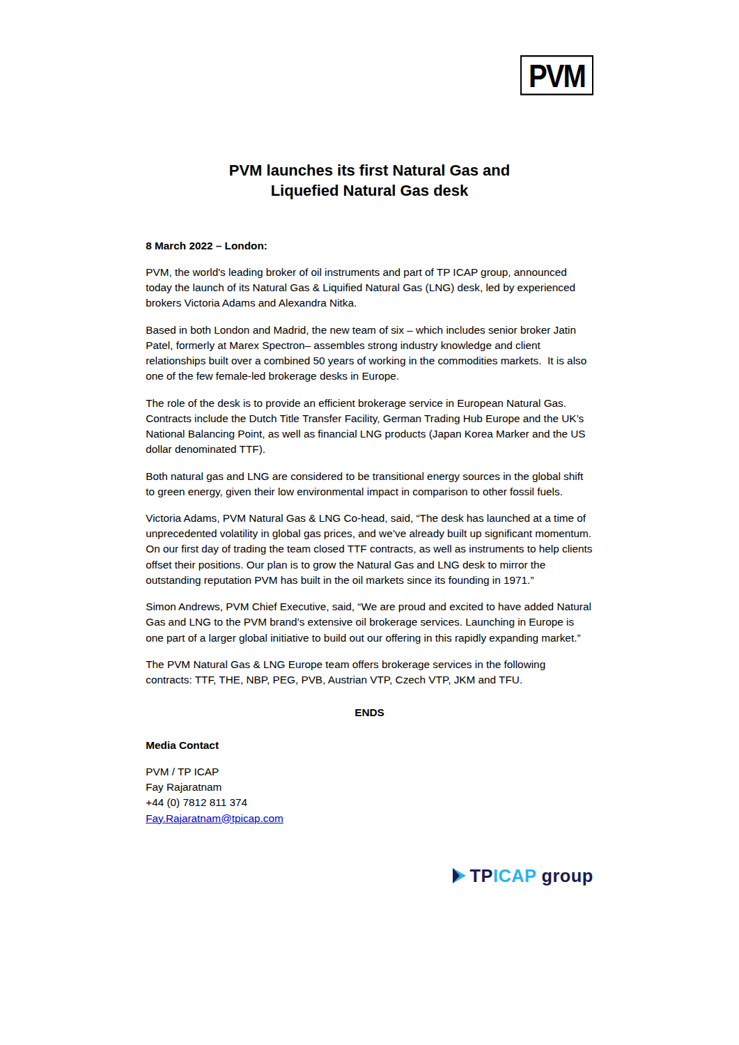PVM
PVM launches its first Natural Gas and
Liquefied Natural Gas desk
8 March 2022 – London:
PVM, the world's leading broker of oil instruments and part of TP ICAP group, announced today the launch of its Natural Gas & Liquified Natural Gas (LNG) desk, led by experienced brokers Victoria Adams and Alexandra Nitka.
Based in both London and Madrid, the new team of six – which includes senior broker Jatin Patel, formerly at Marex Spectron– assembles strong industry knowledge and client relationships built over a combined 50 years of working in the commodities markets. It is also one of the few female-led brokerage desks in Europe.
The role of the desk is to provide an efficient brokerage service in European Natural Gas. Contracts include the Dutch Title Transfer Facility, German Trading Hub Europe and the UK’s National Balancing Point, as well as financial LNG products (Japan Korea Marker and the US dollar denominated TTF).
Both natural gas and LNG are considered to be transitional energy sources in the global shift to green energy, given their low environmental impact in comparison to other fossil fuels.
Victoria Adams, PVM Natural Gas & LNG Co-head, said, “The desk has launched at a time of unprecedented volatility in global gas prices, and we’ve already built up significant momentum. On our first day of trading the team closed TTF contracts, as well as instruments to help clients offset their positions. Our plan is to grow the Natural Gas and LNG desk to mirror the outstanding reputation PVM has built in the oil markets since its founding in 1971.”
Simon Andrews, PVM Chief Executive, said, “We are proud and excited to have added Natural Gas and LNG to the PVM brand’s extensive oil brokerage services. Launching in Europe is one part of a larger global initiative to build out our offering in this rapidly expanding market.”
The PVM Natural Gas & LNG Europe team offers brokerage services in the following contracts: TTF, THE, NBP, PEG, PVB, Austrian VTP, Czech VTP, JKM and TFU.
ENDS
Media Contact
PVM / TP ICAP
Fay Rajaratnam
+44 (0) 7812 811 374
Fay.Rajaratnam@tpicap.com
TP ICAP group